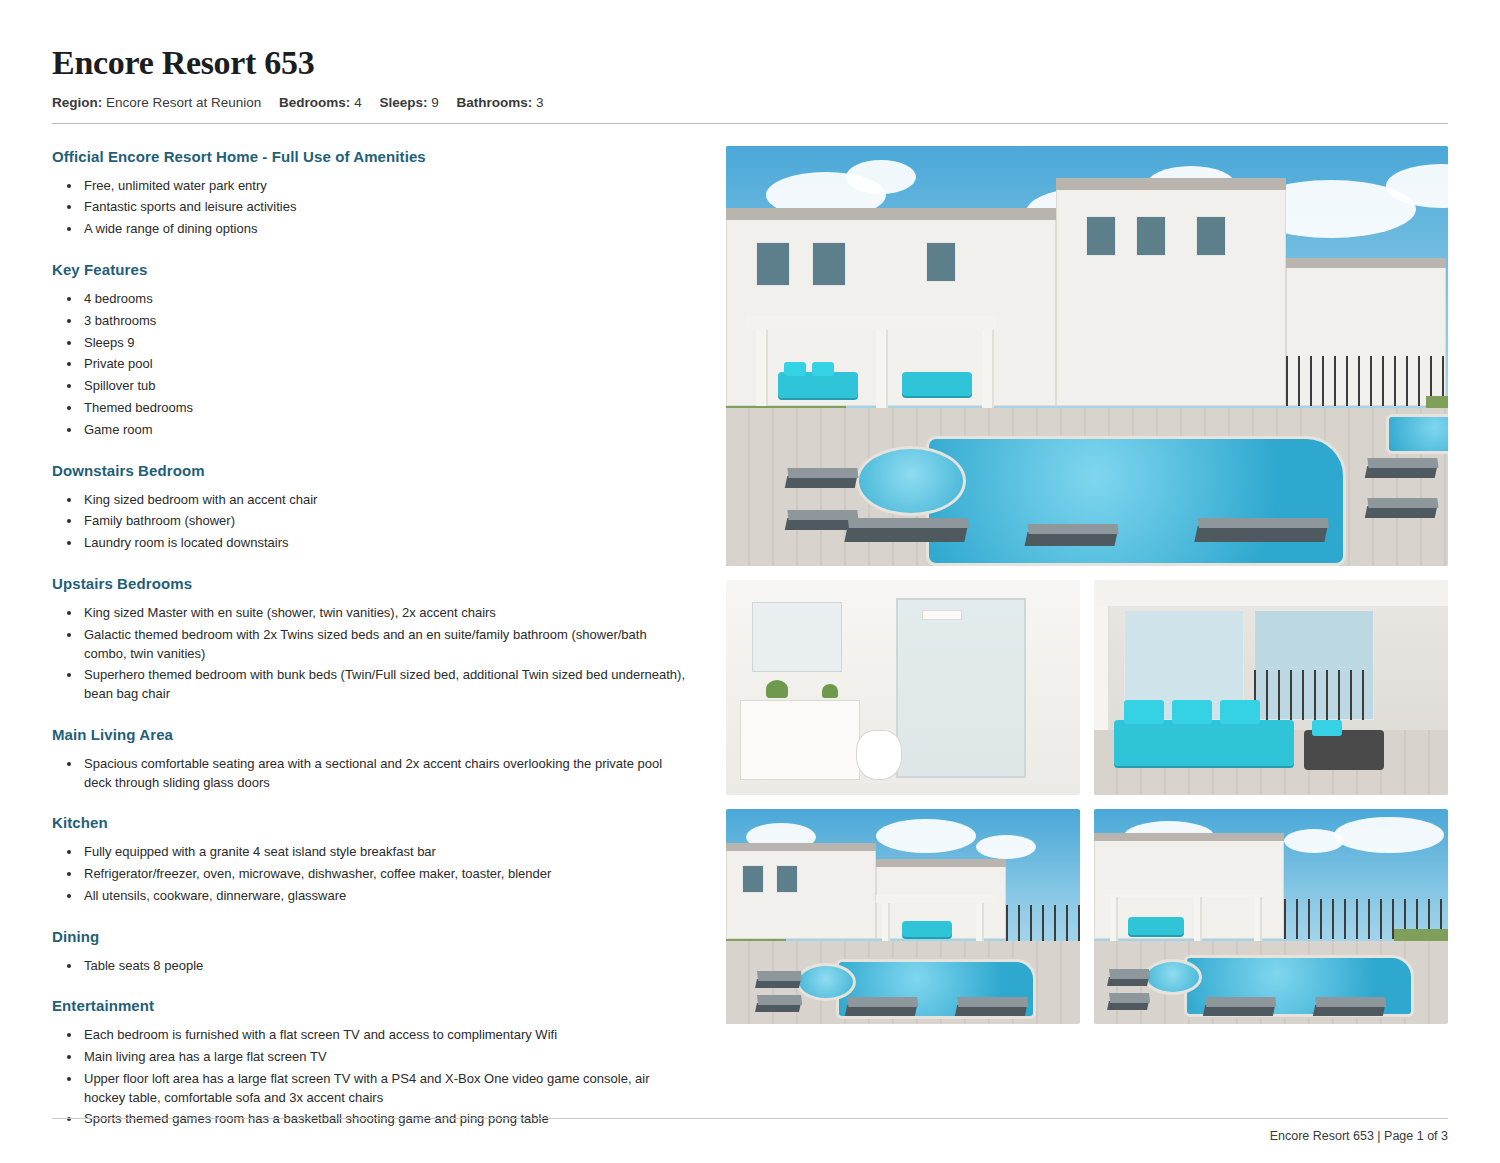Encore Resort 653
Region: Encore Resort at Reunion Bedrooms: 4 Sleeps: 9 Bathrooms: 3
Official Encore Resort Home - Full Use of Amenities
Free, unlimited water park entry
Fantastic sports and leisure activities
A wide range of dining options
Key Features
4 bedrooms
3 bathrooms
Sleeps 9
Private pool
Spillover tub
Themed bedrooms
Game room
Downstairs Bedroom
King sized bedroom with an accent chair
Family bathroom (shower)
Laundry room is located downstairs
Upstairs Bedrooms
King sized Master with en suite (shower, twin vanities), 2x accent chairs
Galactic themed bedroom with 2x Twins sized beds and an en suite/family bathroom (shower/bath combo, twin vanities)
Superhero themed bedroom with bunk beds (Twin/Full sized bed, additional Twin sized bed underneath), bean bag chair
Main Living Area
Spacious comfortable seating area with a sectional and 2x accent chairs overlooking the private pool deck through sliding glass doors
Kitchen
Fully equipped with a granite 4 seat island style breakfast bar
Refrigerator/freezer, oven, microwave, dishwasher, coffee maker, toaster, blender
All utensils, cookware, dinnerware, glassware
Dining
Table seats 8 people
Entertainment
Each bedroom is furnished with a flat screen TV and access to complimentary Wifi
Main living area has a large flat screen TV
Upper floor loft area has a large flat screen TV with a PS4 and X-Box One video game console, air hockey table, comfortable sofa and 3x accent chairs
Sports themed games room has a basketball shooting game and ping pong table
Encore Resort 653 | Page 1 of 3